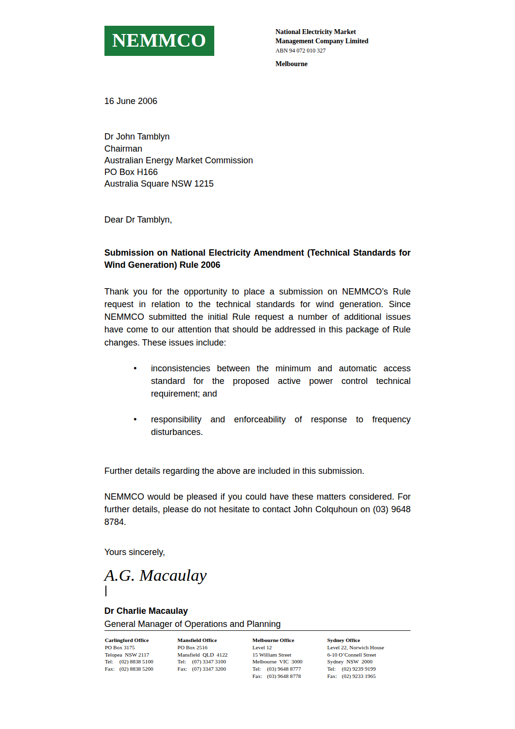NEMMCO
National Electricity Market
Management Company Limited
ABN 94 072 010 327 Melbourne
16 June 2006
Dr John Tamblyn
Chairman
Australian Energy Market Commission
PO Box H166
Australia Square NSW 1215
Dear Dr Tamblyn,
Submission on National Electricity Amendment (Technical Standards for Wind Generation) Rule 2006
Thank you for the opportunity to place a submission on NEMMCO’s Rule request in relation to the technical standards for wind generation. Since NEMMCO submitted the initial Rule request a number of additional issues have come to our attention that should be addressed in this package of Rule changes. These issues include:
inconsistencies between the minimum and automatic access standard for the proposed active power control technical requirement; and
responsibility and enforceability of response to frequency disturbances.
Further details regarding the above are included in this submission.
NEMMCO would be pleased if you could have these matters considered. For further details, please do not hesitate to contact John Colquhoun on (03) 9648 8784.
Yours sincerely,
A.G. Macaulay
Dr Charlie Macaulay
General Manager of Operations and Planning
| Carlingford Office PO Box 3175 Telopea NSW 2117 Tel: (02) 8838 5100 Fax: (02) 8838 5200 | Mansfield Office PO Box 2516 Mansfield QLD 4122 Tel: (07) 3347 3100 Fax: (07) 3347 3200 | Melbourne Office Level 12 15 William Street Melbourne VIC 3000 Tel: (03) 9648 8777 Fax: (03) 9648 8778 | Sydney Office Level 22, Norwich House 6-10 O’Connell Street Sydney NSW 2000 Tel: (02) 9239 9199 Fax: (02) 9233 1965 |